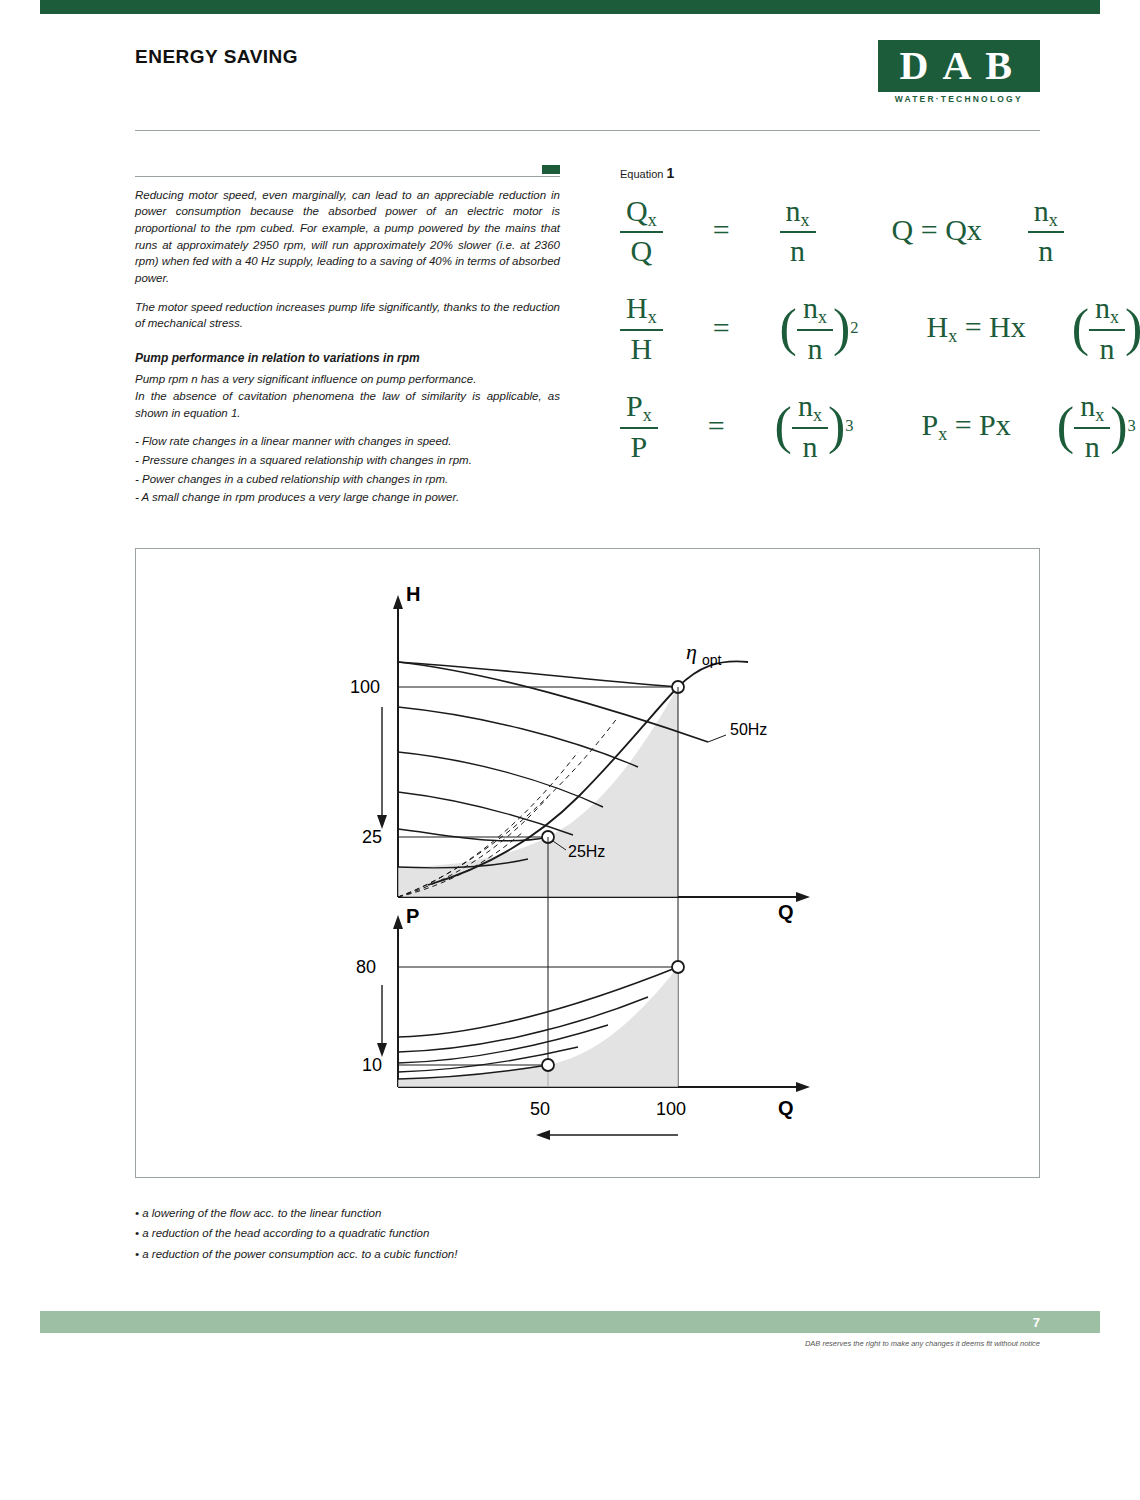ENERGY SAVING
DAB
WATER·TECHNOLOGY
Reducing motor speed, even marginally, can lead to an appreciable reduction in power consumption because the absorbed power of an electric motor is proportional to the rpm cubed. For example, a pump powered by the mains that runs at approximately 2950 rpm, will run approximately 20% slower (i.e. at 2360 rpm) when fed with a 40 Hz supply, leading to a saving of 40% in terms of absorbed power.
The motor speed reduction increases pump life significantly, thanks to the reduction of mechanical stress.
Pump performance in relation to variations in rpm
Pump rpm n has a very significant influence on pump performance.
In the absence of cavitation phenomena the law of similarity is applicable, as shown in equation 1.
- Flow rate changes in a linear manner with changes in speed.
- Pressure changes in a squared relationship with changes in rpm.
- Power changes in a cubed relationship with changes in rpm.
- A small change in rpm produces a very large change in power.
Equation 1
Qx Q = nx n Q = Qx nx n
Hx H = ( nx n )2 Hx = Hx ( nx n )2
Px P = ( nx n )3 Px = Px ( nx n )3
H η opt 50Hz 25Hz 100 25 P Q Q 80 10 50 100
• a lowering of the flow acc. to the linear function
• a reduction of the head according to a quadratic function
• a reduction of the power consumption acc. to a cubic function!
7
DAB reserves the right to make any changes it deems fit without notice